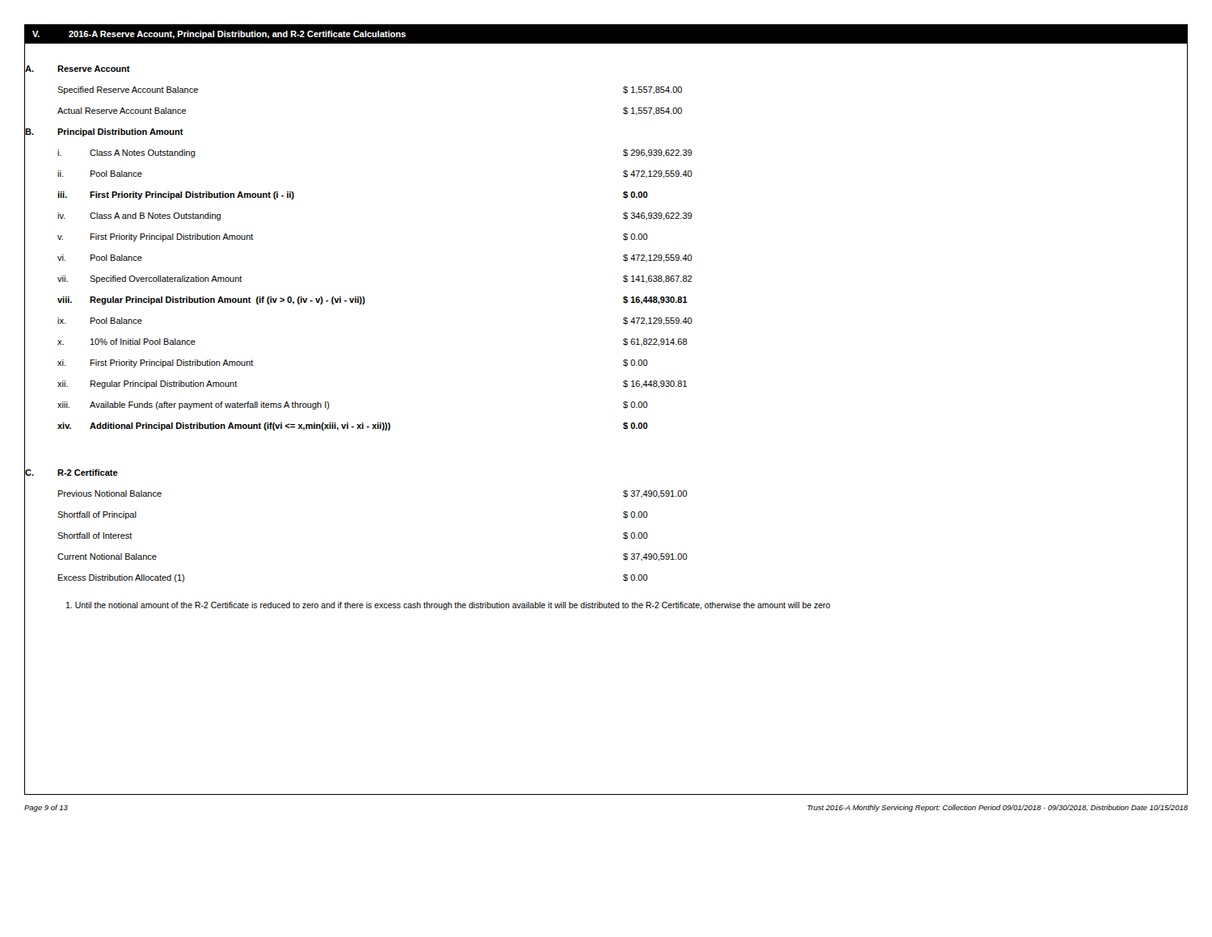V. 2016-A Reserve Account, Principal Distribution, and R-2 Certificate Calculations
| A. | Reserve Account | | |
| | Specified Reserve Account Balance | $ 1,557,854.00 | |
| | Actual Reserve Account Balance | $ 1,557,854.00 | |
| B. | Principal Distribution Amount | | |
| | i. Class A Notes Outstanding | $ 296,939,622.39 | |
| | ii. Pool Balance | $ 472,129,559.40 | |
| | iii. First Priority Principal Distribution Amount (i - ii) | $ 0.00 | |
| | iv. Class A and B Notes Outstanding | $ 346,939,622.39 | |
| | v. First Priority Principal Distribution Amount | $ 0.00 | |
| | vi. Pool Balance | $ 472,129,559.40 | |
| | vii. Specified Overcollateralization Amount | $ 141,638,867.82 | |
| | viii. Regular Principal Distribution Amount (if (iv > 0, (iv - v) - (vi - vii)) | $ 16,448,930.81 | |
| | ix. Pool Balance | $ 472,129,559.40 | |
| | x. 10% of Initial Pool Balance | $ 61,822,914.68 | |
| | xi. First Priority Principal Distribution Amount | $ 0.00 | |
| | xii. Regular Principal Distribution Amount | $ 16,448,930.81 | |
| | xiii. Available Funds (after payment of waterfall items A through I) | $ 0.00 | |
| | xiv. Additional Principal Distribution Amount (if(vi <= x,min(xiii, vi - xi - xii))) | $ 0.00 | |
| C. | R-2 Certificate | | |
| | Previous Notional Balance | $ 37,490,591.00 | |
| | Shortfall of Principal | $ 0.00 | |
| | Shortfall of Interest | $ 0.00 | |
| | Current Notional Balance | $ 37,490,591.00 | |
| | Excess Distribution Allocated (1) | $ 0.00 | |
1. Until the notional amount of the R-2 Certificate is reduced to zero and if there is excess cash through the distribution available it will be distributed to the R-2 Certificate, otherwise the amount will be zero
Page 9 of 13 Trust 2016-A Monthly Servicing Report: Collection Period 09/01/2018 - 09/30/2018, Distribution Date 10/15/2018